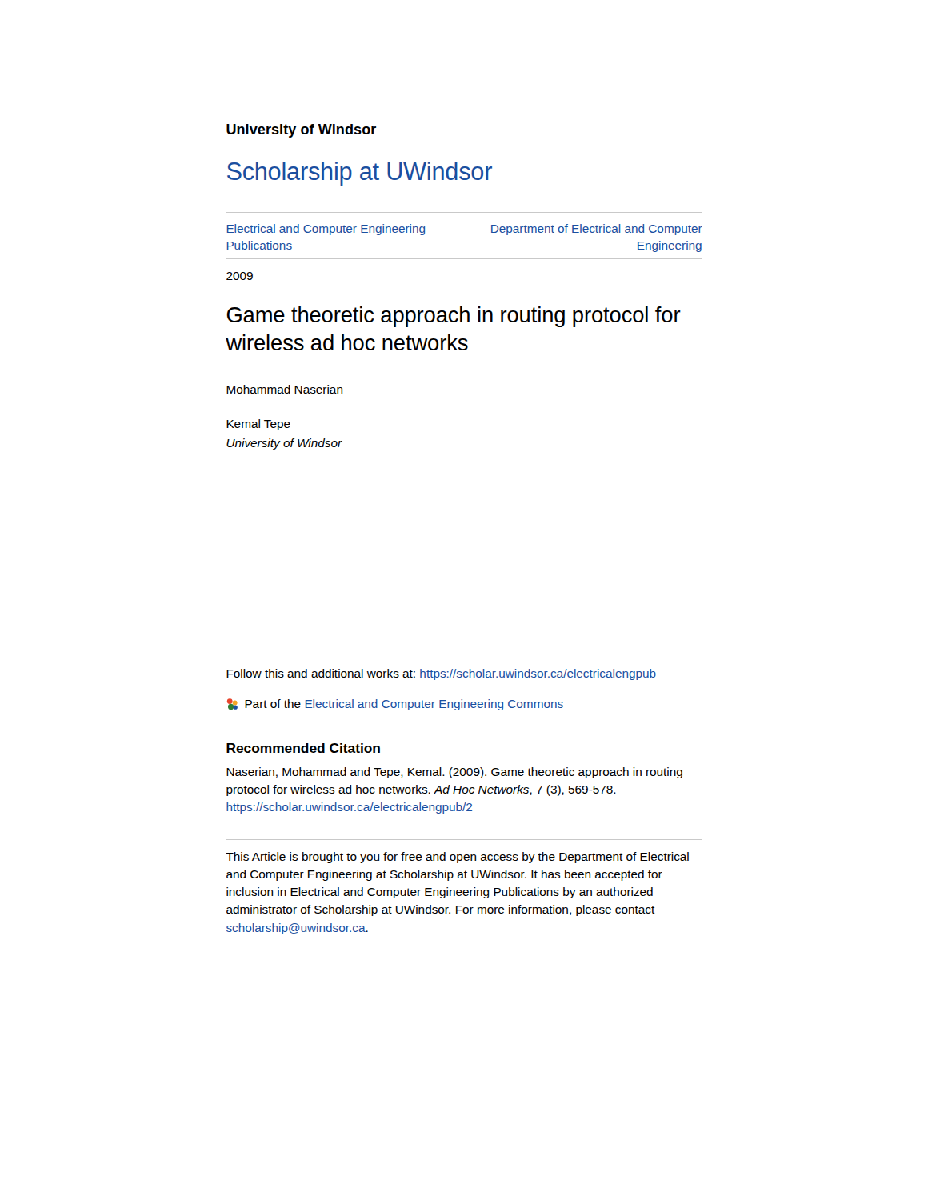University of Windsor
Scholarship at UWindsor
Electrical and Computer Engineering Publications
Department of Electrical and Computer Engineering
2009
Game theoretic approach in routing protocol for wireless ad hoc networks
Mohammad Naserian
Kemal Tepe University of Windsor
Follow this and additional works at: https://scholar.uwindsor.ca/electricalengpub
Part of the Electrical and Computer Engineering Commons
Recommended Citation
Naserian, Mohammad and Tepe, Kemal. (2009). Game theoretic approach in routing protocol for wireless ad hoc networks. Ad Hoc Networks, 7 (3), 569-578.
https://scholar.uwindsor.ca/electricalengpub/2
This Article is brought to you for free and open access by the Department of Electrical and Computer Engineering at Scholarship at UWindsor. It has been accepted for inclusion in Electrical and Computer Engineering Publications by an authorized administrator of Scholarship at UWindsor. For more information, please contact scholarship@uwindsor.ca.